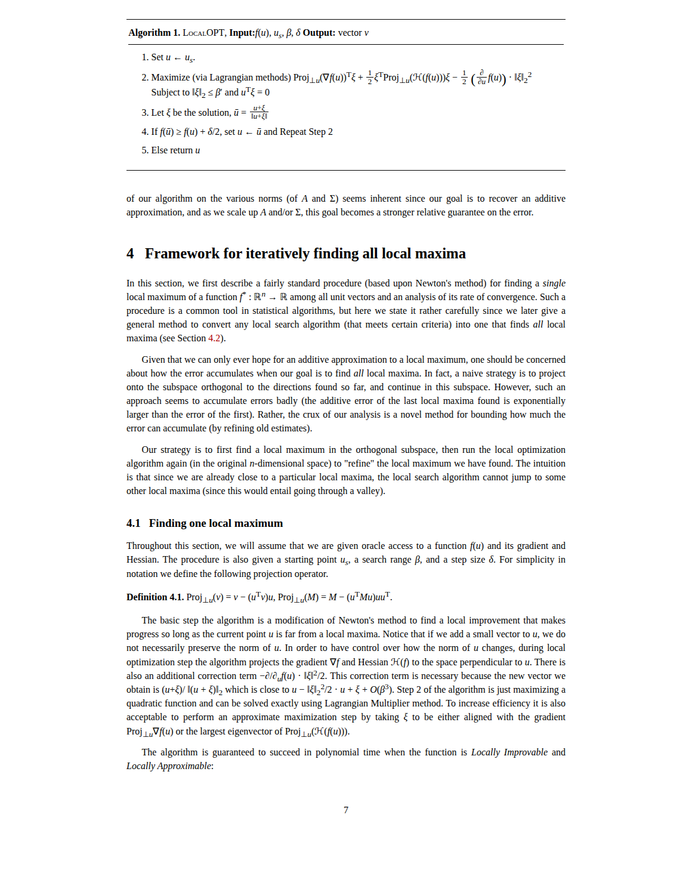Algorithm 1. LocalOPT, Input: f(u), us, β, δ Output: vector v
Set u ← us.
Maximize (via Lagrangian methods) Proj⊥u(∇f(u))Tξ + 12 ξTProj⊥u(ℋ(f(u)))ξ − 12 (∂∂u f(u)) · ‖ξ‖22
Subject to ‖ξ‖2 ≤ β′ and uTξ = 0
Let ξ be the solution, ū = u+ξ‖u+ξ‖
If f(ū) ≥ f(u) + δ/2, set u ← ū and Repeat Step 2
Else return u
of our algorithm on the various norms (of A and Σ) seems inherent since our goal is to recover an additive approximation, and as we scale up A and/or Σ, this goal becomes a stronger relative guarantee on the error.
4 Framework for iteratively finding all local maxima
In this section, we first describe a fairly standard procedure (based upon Newton's method) for finding a single local maximum of a function f* : ℝn → ℝ among all unit vectors and an analysis of its rate of convergence. Such a procedure is a common tool in statistical algorithms, but here we state it rather carefully since we later give a general method to convert any local search algorithm (that meets certain criteria) into one that finds all local maxima (see Section 4.2).
Given that we can only ever hope for an additive approximation to a local maximum, one should be concerned about how the error accumulates when our goal is to find all local maxima. In fact, a naive strategy is to project onto the subspace orthogonal to the directions found so far, and continue in this subspace. However, such an approach seems to accumulate errors badly (the additive error of the last local maxima found is exponentially larger than the error of the first). Rather, the crux of our analysis is a novel method for bounding how much the error can accumulate (by refining old estimates).
Our strategy is to first find a local maximum in the orthogonal subspace, then run the local optimization algorithm again (in the original n-dimensional space) to "refine" the local maximum we have found. The intuition is that since we are already close to a particular local maxima, the local search algorithm cannot jump to some other local maxima (since this would entail going through a valley).
4.1 Finding one local maximum
Throughout this section, we will assume that we are given oracle access to a function f(u) and its gradient and Hessian. The procedure is also given a starting point us, a search range β, and a step size δ. For simplicity in notation we define the following projection operator.
Definition 4.1. Proj⊥u(v) = v − (uTv)u, Proj⊥u(M) = M − (uTMu)uuT.
The basic step the algorithm is a modification of Newton's method to find a local improvement that makes progress so long as the current point u is far from a local maxima. Notice that if we add a small vector to u, we do not necessarily preserve the norm of u. In order to have control over how the norm of u changes, during local optimization step the algorithm projects the gradient ∇f and Hessian ℋ(f) to the space perpendicular to u. There is also an additional correction term −∂/∂uf(u) · ‖ξ‖2/2. This correction term is necessary because the new vector we obtain is (u+ξ)/ ‖(u + ξ)‖2 which is close to u − ‖ξ‖22/2 · u + ξ + O(β3). Step 2 of the algorithm is just maximizing a quadratic function and can be solved exactly using Lagrangian Multiplier method. To increase efficiency it is also acceptable to perform an approximate maximization step by taking ξ to be either aligned with the gradient Proj⊥u∇f(u) or the largest eigenvector of Proj⊥u(ℋ(f(u))).
The algorithm is guaranteed to succeed in polynomial time when the function is Locally Improvable and Locally Approximable:
7